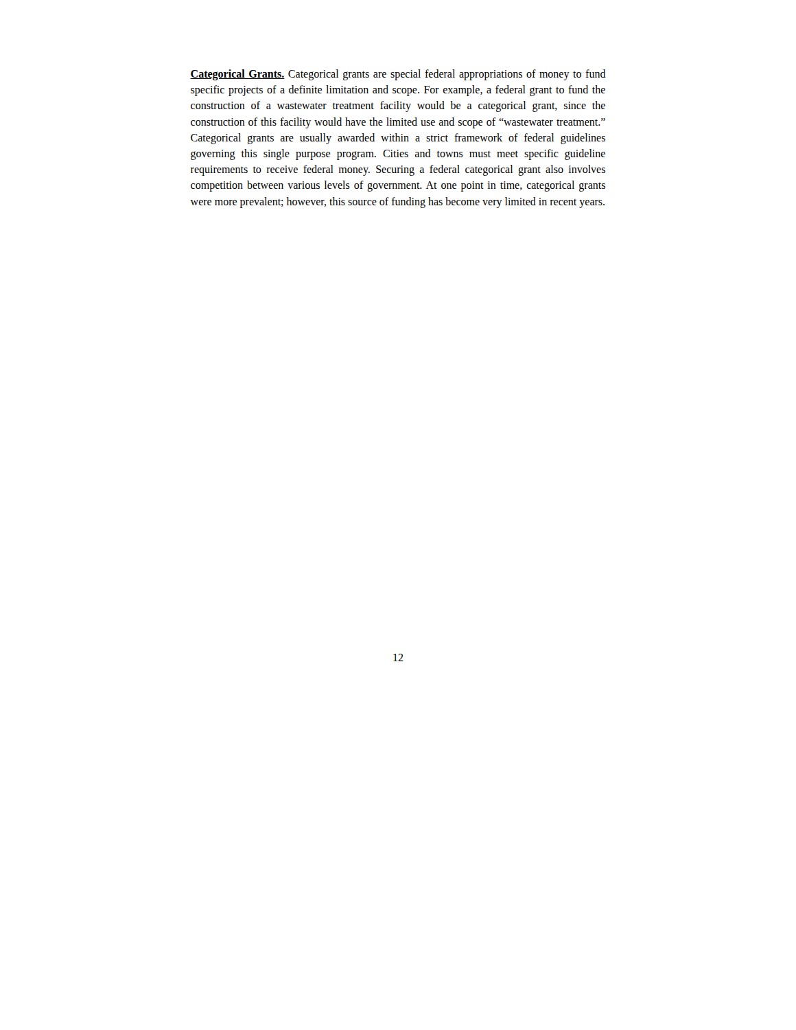Categorical Grants. Categorical grants are special federal appropriations of money to fund specific projects of a definite limitation and scope. For example, a federal grant to fund the construction of a wastewater treatment facility would be a categorical grant, since the construction of this facility would have the limited use and scope of “wastewater treatment.” Categorical grants are usually awarded within a strict framework of federal guidelines governing this single purpose program. Cities and towns must meet specific guideline requirements to receive federal money. Securing a federal categorical grant also involves competition between various levels of government. At one point in time, categorical grants were more prevalent; however, this source of funding has become very limited in recent years.
12